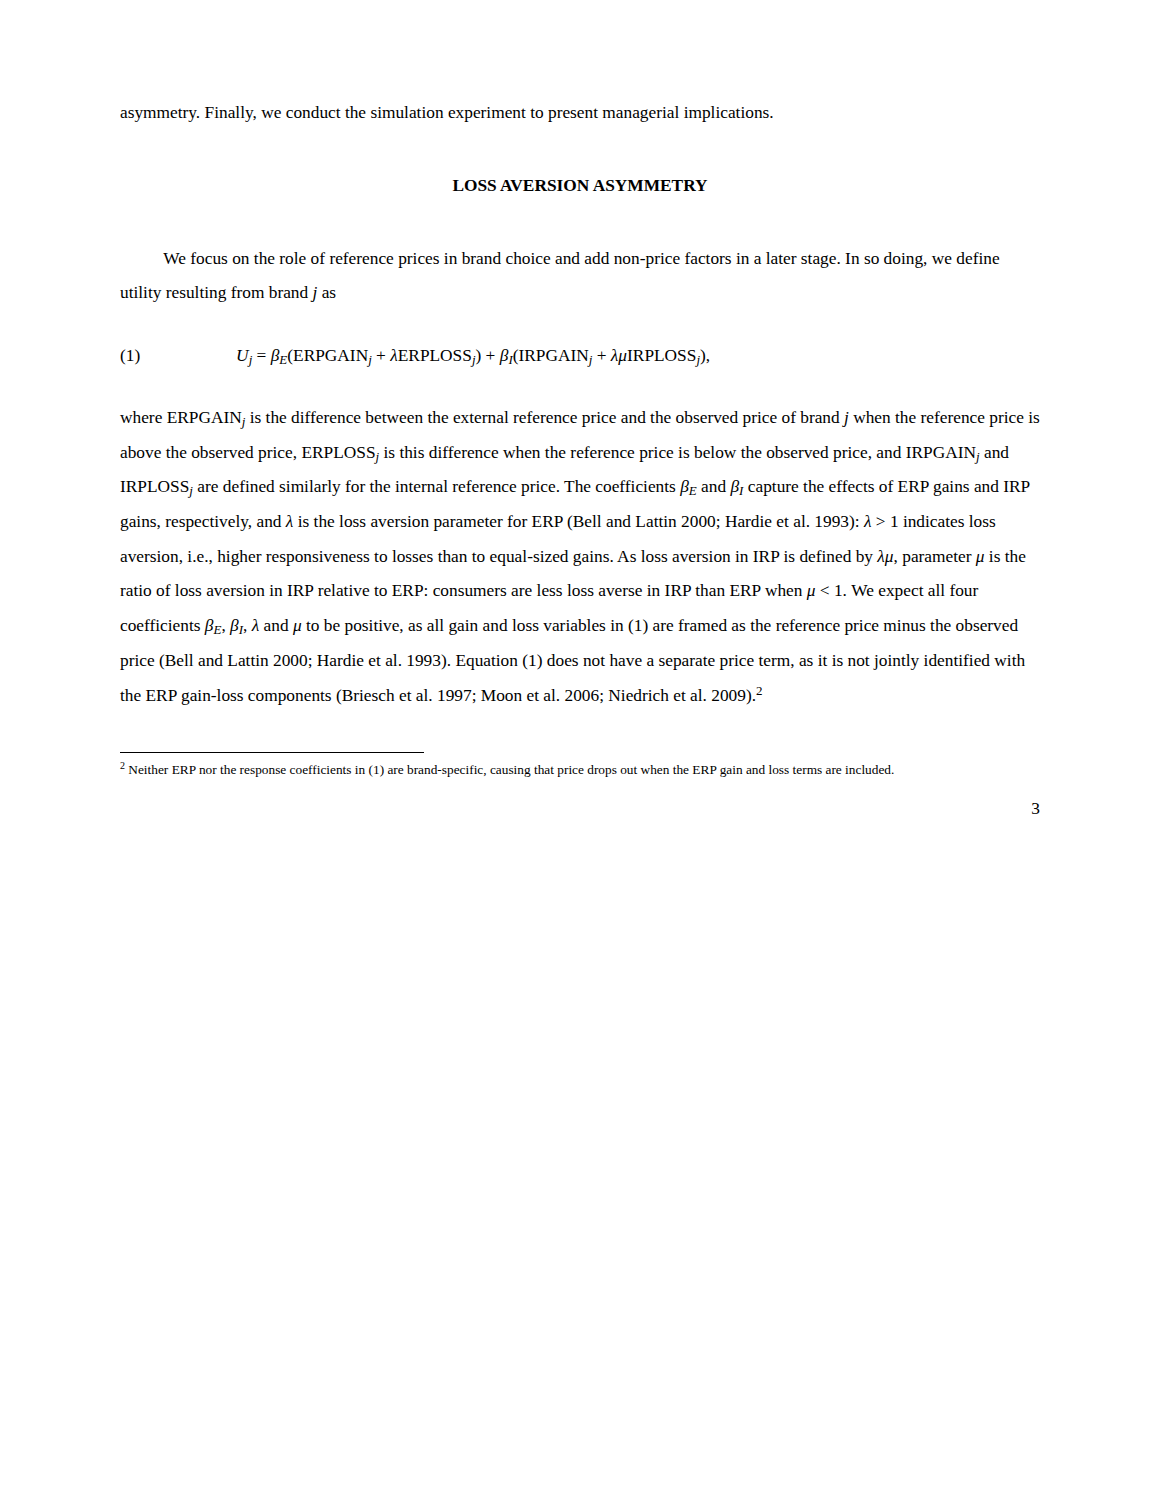asymmetry. Finally, we conduct the simulation experiment to present managerial implications.
LOSS AVERSION ASYMMETRY
We focus on the role of reference prices in brand choice and add non-price factors in a later stage. In so doing, we define utility resulting from brand j as
(1) Uj = βE(ERPGAINj + λERPLOSSj) + βI(IRPGAINj + λμIRPLOSSj),
where ERPGAINj is the difference between the external reference price and the observed price of brand j when the reference price is above the observed price, ERPLOSSj is this difference when the reference price is below the observed price, and IRPGAINj and IRPLOSSj are defined similarly for the internal reference price. The coefficients βE and βI capture the effects of ERP gains and IRP gains, respectively, and λ is the loss aversion parameter for ERP (Bell and Lattin 2000; Hardie et al. 1993): λ > 1 indicates loss aversion, i.e., higher responsiveness to losses than to equal-sized gains. As loss aversion in IRP is defined by λμ, parameter μ is the ratio of loss aversion in IRP relative to ERP: consumers are less loss averse in IRP than ERP when μ < 1. We expect all four coefficients βE, βI, λ and μ to be positive, as all gain and loss variables in (1) are framed as the reference price minus the observed price (Bell and Lattin 2000; Hardie et al. 1993). Equation (1) does not have a separate price term, as it is not jointly identified with the ERP gain-loss components (Briesch et al. 1997; Moon et al. 2006; Niedrich et al. 2009).2
2 Neither ERP nor the response coefficients in (1) are brand-specific, causing that price drops out when the ERP gain and loss terms are included.
3